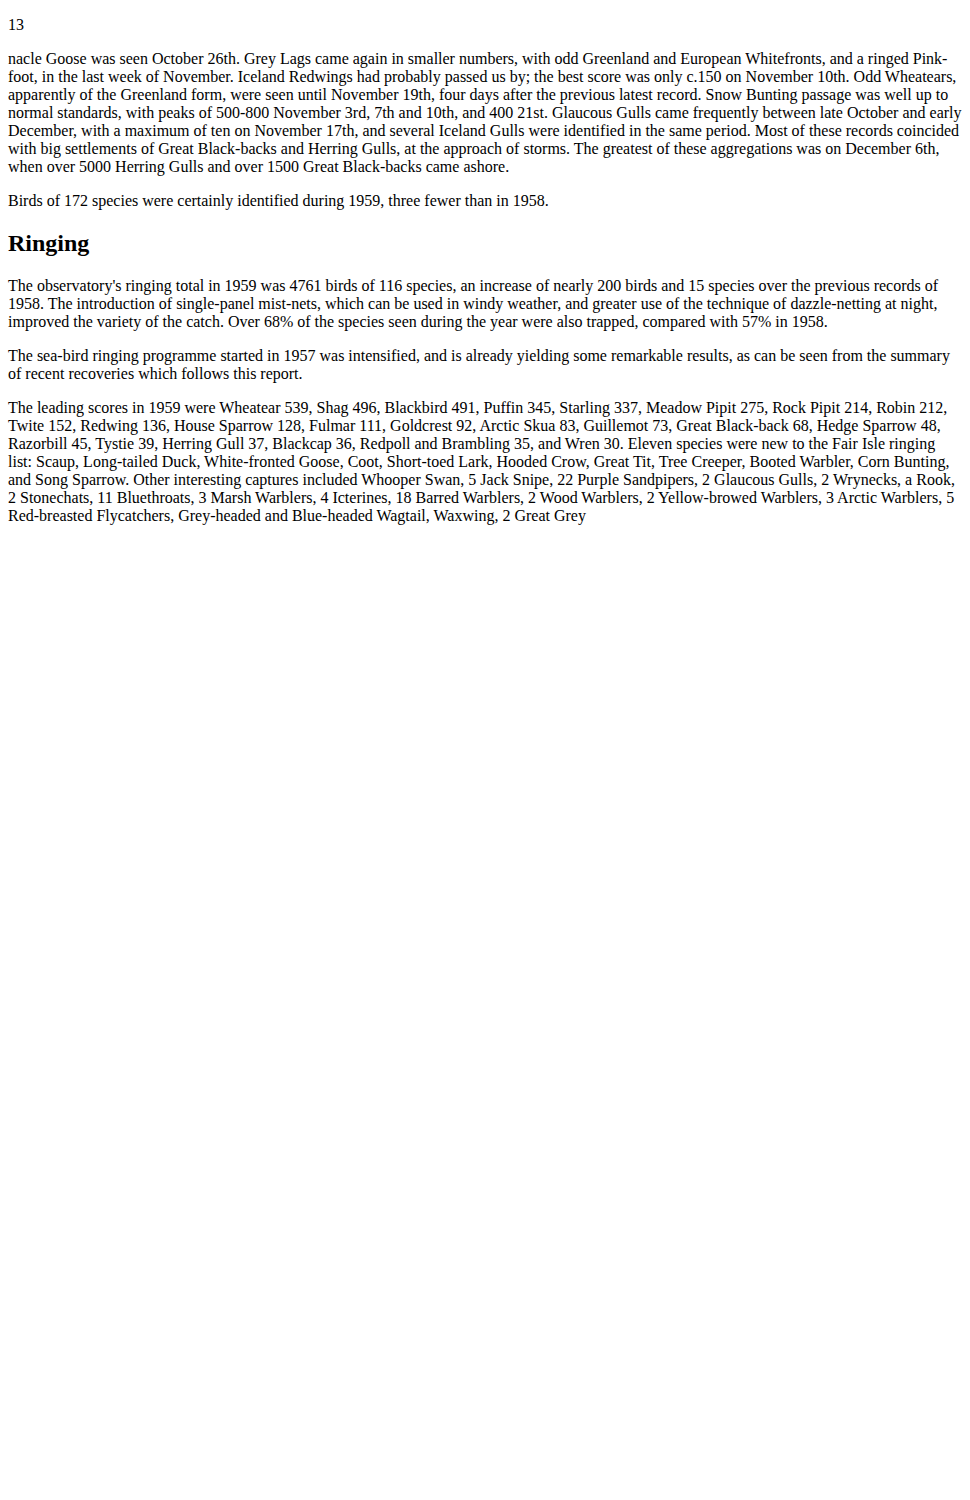13
nacle Goose was seen October 26th. Grey Lags came again in smaller numbers, with odd Greenland and European Whitefronts, and a ringed Pink-foot, in the last week of November. Iceland Redwings had probably passed us by; the best score was only c.150 on November 10th. Odd Wheatears, apparently of the Greenland form, were seen until November 19th, four days after the previous latest record. Snow Bunting passage was well up to normal standards, with peaks of 500-800 November 3rd, 7th and 10th, and 400 21st. Glaucous Gulls came frequently between late October and early December, with a maximum of ten on November 17th, and several Iceland Gulls were identified in the same period. Most of these records coincided with big settlements of Great Black-backs and Herring Gulls, at the approach of storms. The greatest of these aggregations was on December 6th, when over 5000 Herring Gulls and over 1500 Great Black-backs came ashore.
Birds of 172 species were certainly identified during 1959, three fewer than in 1958.
Ringing
The observatory's ringing total in 1959 was 4761 birds of 116 species, an increase of nearly 200 birds and 15 species over the previous records of 1958. The introduction of single-panel mist-nets, which can be used in windy weather, and greater use of the technique of dazzle-netting at night, improved the variety of the catch. Over 68% of the species seen during the year were also trapped, compared with 57% in 1958.
The sea-bird ringing programme started in 1957 was intensified, and is already yielding some remarkable results, as can be seen from the summary of recent recoveries which follows this report.
The leading scores in 1959 were Wheatear 539, Shag 496, Blackbird 491, Puffin 345, Starling 337, Meadow Pipit 275, Rock Pipit 214, Robin 212, Twite 152, Redwing 136, House Sparrow 128, Fulmar 111, Goldcrest 92, Arctic Skua 83, Guillemot 73, Great Black-back 68, Hedge Sparrow 48, Razorbill 45, Tystie 39, Herring Gull 37, Blackcap 36, Redpoll and Brambling 35, and Wren 30. Eleven species were new to the Fair Isle ringing list: Scaup, Long-tailed Duck, White-fronted Goose, Coot, Short-toed Lark, Hooded Crow, Great Tit, Tree Creeper, Booted Warbler, Corn Bunting, and Song Sparrow. Other interesting captures included Whooper Swan, 5 Jack Snipe, 22 Purple Sandpipers, 2 Glaucous Gulls, 2 Wrynecks, a Rook, 2 Stonechats, 11 Bluethroats, 3 Marsh Warblers, 4 Icterines, 18 Barred Warblers, 2 Wood Warblers, 2 Yellow-browed Warblers, 3 Arctic Warblers, 5 Red-breasted Flycatchers, Grey-headed and Blue-headed Wagtail, Waxwing, 2 Great Grey